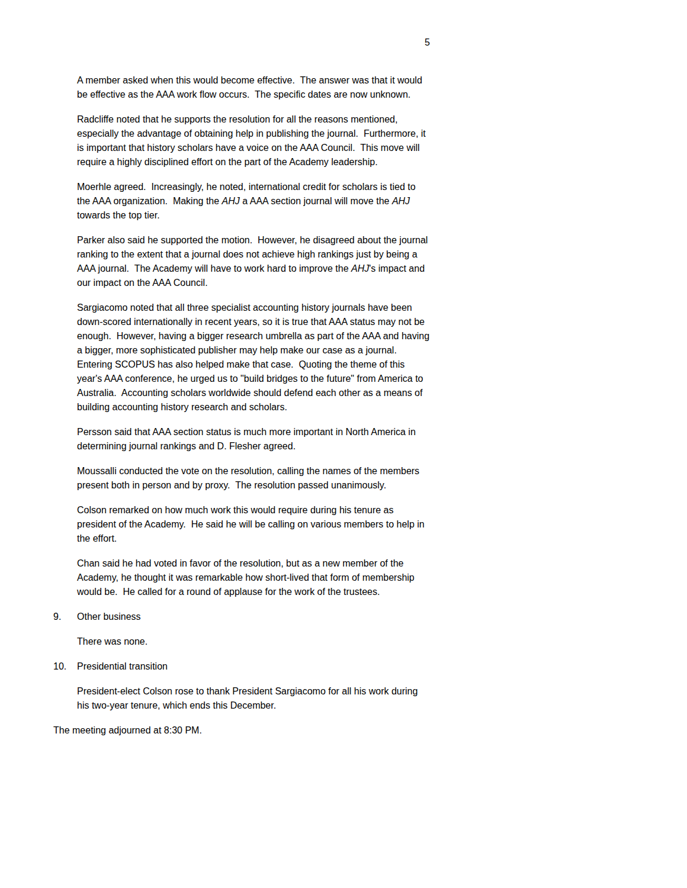5
A member asked when this would become effective. The answer was that it would be effective as the AAA work flow occurs. The specific dates are now unknown.
Radcliffe noted that he supports the resolution for all the reasons mentioned, especially the advantage of obtaining help in publishing the journal. Furthermore, it is important that history scholars have a voice on the AAA Council. This move will require a highly disciplined effort on the part of the Academy leadership.
Moerhle agreed. Increasingly, he noted, international credit for scholars is tied to the AAA organization. Making the AHJ a AAA section journal will move the AHJ towards the top tier.
Parker also said he supported the motion. However, he disagreed about the journal ranking to the extent that a journal does not achieve high rankings just by being a AAA journal. The Academy will have to work hard to improve the AHJ's impact and our impact on the AAA Council.
Sargiacomo noted that all three specialist accounting history journals have been down-scored internationally in recent years, so it is true that AAA status may not be enough. However, having a bigger research umbrella as part of the AAA and having a bigger, more sophisticated publisher may help make our case as a journal. Entering SCOPUS has also helped make that case. Quoting the theme of this year's AAA conference, he urged us to "build bridges to the future" from America to Australia. Accounting scholars worldwide should defend each other as a means of building accounting history research and scholars.
Persson said that AAA section status is much more important in North America in determining journal rankings and D. Flesher agreed.
Moussalli conducted the vote on the resolution, calling the names of the members present both in person and by proxy. The resolution passed unanimously.
Colson remarked on how much work this would require during his tenure as president of the Academy. He said he will be calling on various members to help in the effort.
Chan said he had voted in favor of the resolution, but as a new member of the Academy, he thought it was remarkable how short-lived that form of membership would be. He called for a round of applause for the work of the trustees.
9. Other business
There was none.
10. Presidential transition
President-elect Colson rose to thank President Sargiacomo for all his work during his two-year tenure, which ends this December.
The meeting adjourned at 8:30 PM.